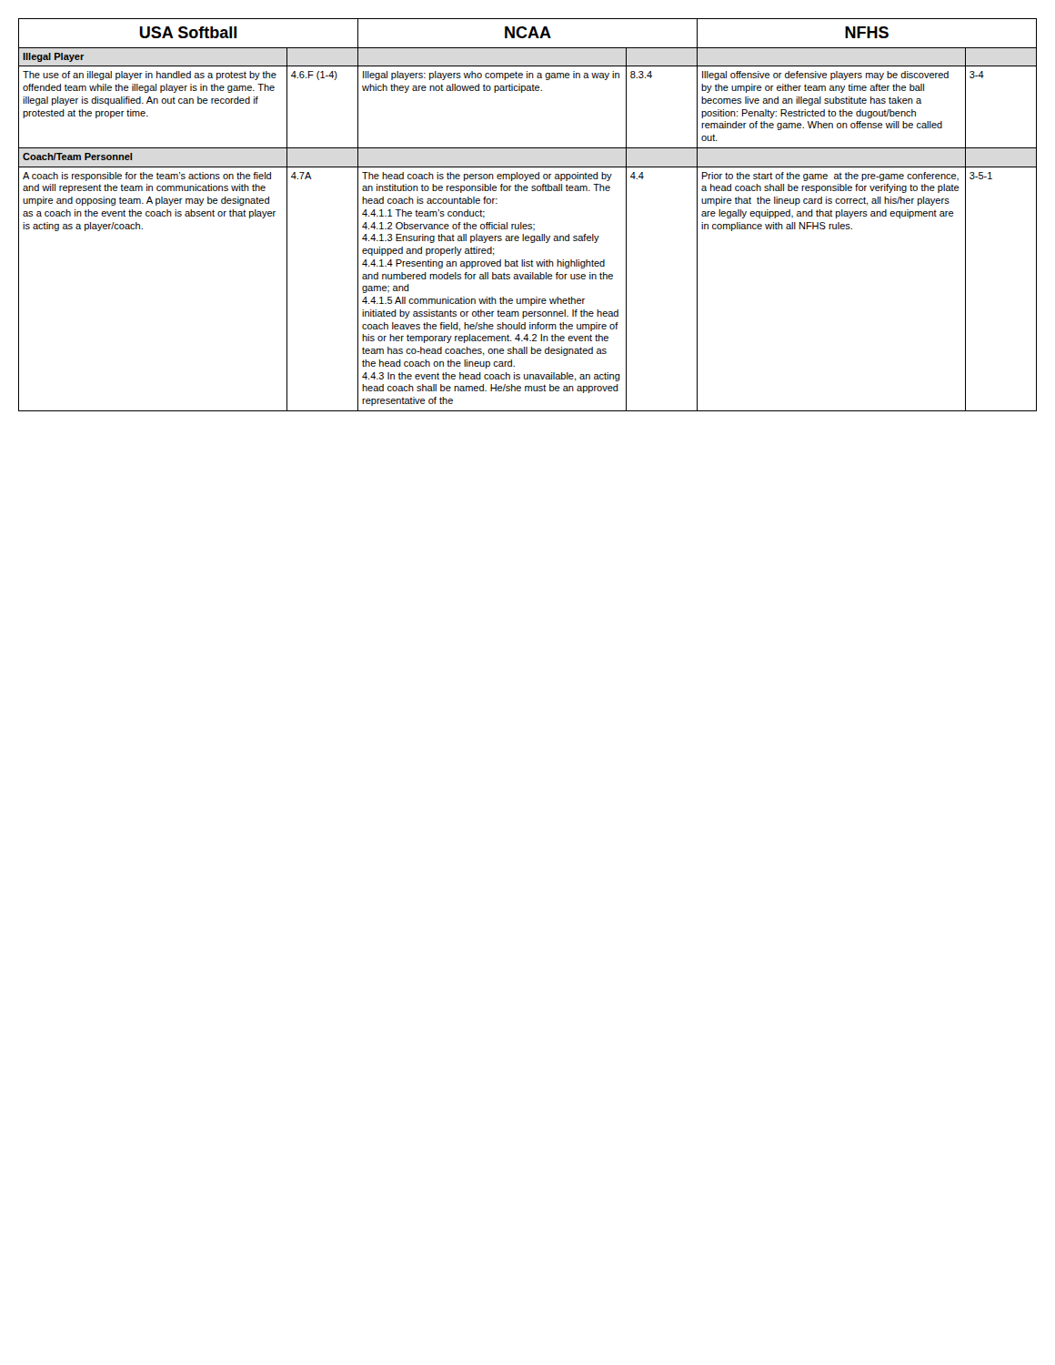| USA Softball | NCAA | NFHS |
| --- | --- | --- |
| Illegal Player | | | | | |
| The use of an illegal player in handled as a protest by the offended team while the illegal player is in the game. The illegal player is disqualified. An out can be recorded if protested at the proper time. | 4.6.F (1-4) | Illegal players: players who compete in a game in a way in which they are not allowed to participate. | 8.3.4 | Illegal offensive or defensive players may be discovered by the umpire or either team any time after the ball becomes live and an illegal substitute has taken a position: Penalty: Restricted to the dugout/bench remainder of the game. When on offense will be called out. | 3-4 |
| Coach/Team Personnel | | | | | |
| A coach is responsible for the team’s actions on the field and will represent the team in communications with the umpire and opposing team. A player may be designated as a coach in the event the coach is absent or that player is acting as a player/coach. | 4.7A | The head coach is the person employed or appointed by an institution to be responsible for the softball team. The head coach is accountable for: 4.4.1.1 The team’s conduct; 4.4.1.2 Observance of the official rules; 4.4.1.3 Ensuring that all players are legally and safely equipped and properly attired; 4.4.1.4 Presenting an approved bat list with highlighted and numbered models for all bats available for use in the game; and 4.4.1.5 All communication with the umpire whether initiated by assistants or other team personnel. If the head coach leaves the field, he/she should inform the umpire of his or her temporary replacement. 4.4.2 In the event the team has co-head coaches, one shall be designated as the head coach on the lineup card. 4.4.3 In the event the head coach is unavailable, an acting head coach shall be named. He/she must be an approved representative of the | 4.4 | Prior to the start of the game at the pre-game conference, a head coach shall be responsible for verifying to the plate umpire that the lineup card is correct, all his/her players are legally equipped, and that players and equipment are in compliance with all NFHS rules. | 3-5-1 |